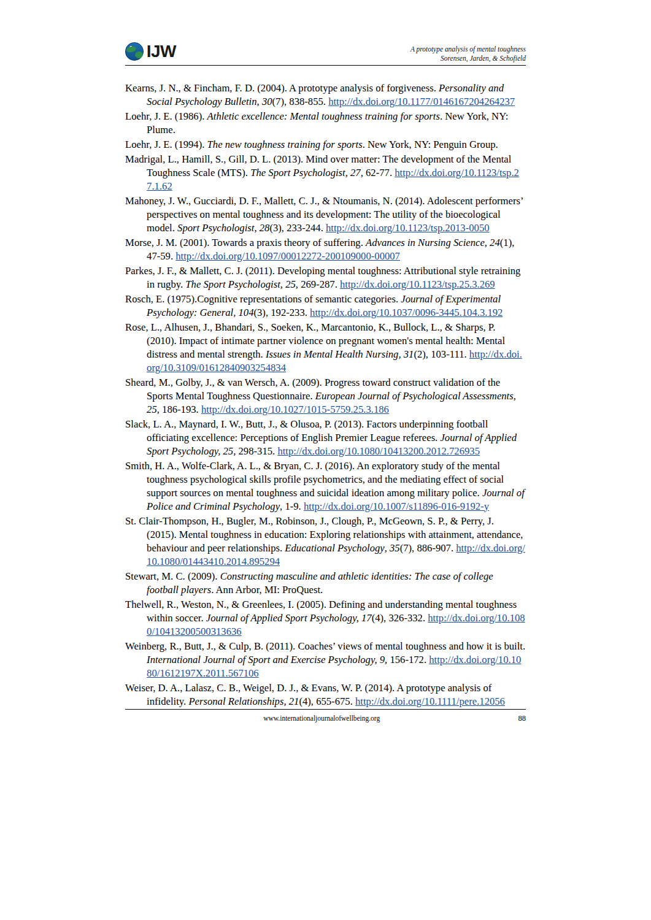IJW
A prototype analysis of mental toughness
Sorensen, Jarden, & Schofield
Kearns, J. N., & Fincham, F. D. (2004). A prototype analysis of forgiveness. Personality and Social Psychology Bulletin, 30(7), 838-855. http://dx.doi.org/10.1177/0146167204264237
Loehr, J. E. (1986). Athletic excellence: Mental toughness training for sports. New York, NY: Plume.
Loehr, J. E. (1994). The new toughness training for sports. New York, NY: Penguin Group.
Madrigal, L., Hamill, S., Gill, D. L. (2013). Mind over matter: The development of the Mental Toughness Scale (MTS). The Sport Psychologist, 27, 62-77. http://dx.doi.org/10.1123/tsp.27.1.62
Mahoney, J. W., Gucciardi, D. F., Mallett, C. J., & Ntoumanis, N. (2014). Adolescent performers’ perspectives on mental toughness and its development: The utility of the bioecological model. Sport Psychologist, 28(3), 233-244. http://dx.doi.org/10.1123/tsp.2013-0050
Morse, J. M. (2001). Towards a praxis theory of suffering. Advances in Nursing Science, 24(1), 47-59. http://dx.doi.org/10.1097/00012272-200109000-00007
Parkes, J. F., & Mallett, C. J. (2011). Developing mental toughness: Attributional style retraining in rugby. The Sport Psychologist, 25, 269-287. http://dx.doi.org/10.1123/tsp.25.3.269
Rosch, E. (1975).Cognitive representations of semantic categories. Journal of Experimental Psychology: General, 104(3), 192-233. http://dx.doi.org/10.1037/0096-3445.104.3.192
Rose, L., Alhusen, J., Bhandari, S., Soeken, K., Marcantonio, K., Bullock, L., & Sharps, P. (2010). Impact of intimate partner violence on pregnant women's mental health: Mental distress and mental strength. Issues in Mental Health Nursing, 31(2), 103-111. http://dx.doi.org/10.3109/01612840903254834
Sheard, M., Golby, J., & van Wersch, A. (2009). Progress toward construct validation of the Sports Mental Toughness Questionnaire. European Journal of Psychological Assessments, 25, 186-193. http://dx.doi.org/10.1027/1015-5759.25.3.186
Slack, L. A., Maynard, I. W., Butt, J., & Olusoa, P. (2013). Factors underpinning football officiating excellence: Perceptions of English Premier League referees. Journal of Applied Sport Psychology, 25, 298-315. http://dx.doi.org/10.1080/10413200.2012.726935
Smith, H. A., Wolfe-Clark, A. L., & Bryan, C. J. (2016). An exploratory study of the mental toughness psychological skills profile psychometrics, and the mediating effect of social support sources on mental toughness and suicidal ideation among military police. Journal of Police and Criminal Psychology, 1-9. http://dx.doi.org/10.1007/s11896-016-9192-y
St. Clair-Thompson, H., Bugler, M., Robinson, J., Clough, P., McGeown, S. P., & Perry, J. (2015). Mental toughness in education: Exploring relationships with attainment, attendance, behaviour and peer relationships. Educational Psychology, 35(7), 886-907. http://dx.doi.org/10.1080/01443410.2014.895294
Stewart, M. C. (2009). Constructing masculine and athletic identities: The case of college football players. Ann Arbor, MI: ProQuest.
Thelwell, R., Weston, N., & Greenlees, I. (2005). Defining and understanding mental toughness within soccer. Journal of Applied Sport Psychology, 17(4), 326-332. http://dx.doi.org/10.1080/10413200500313636
Weinberg, R., Butt, J., & Culp, B. (2011). Coaches’ views of mental toughness and how it is built. International Journal of Sport and Exercise Psychology, 9, 156-172. http://dx.doi.org/10.1080/1612197X.2011.567106
Weiser, D. A., Lalasz, C. B., Weigel, D. J., & Evans, W. P. (2014). A prototype analysis of infidelity. Personal Relationships, 21(4), 655-675. http://dx.doi.org/10.1111/pere.12056
www.internationaljournalofwellbeing.org 88